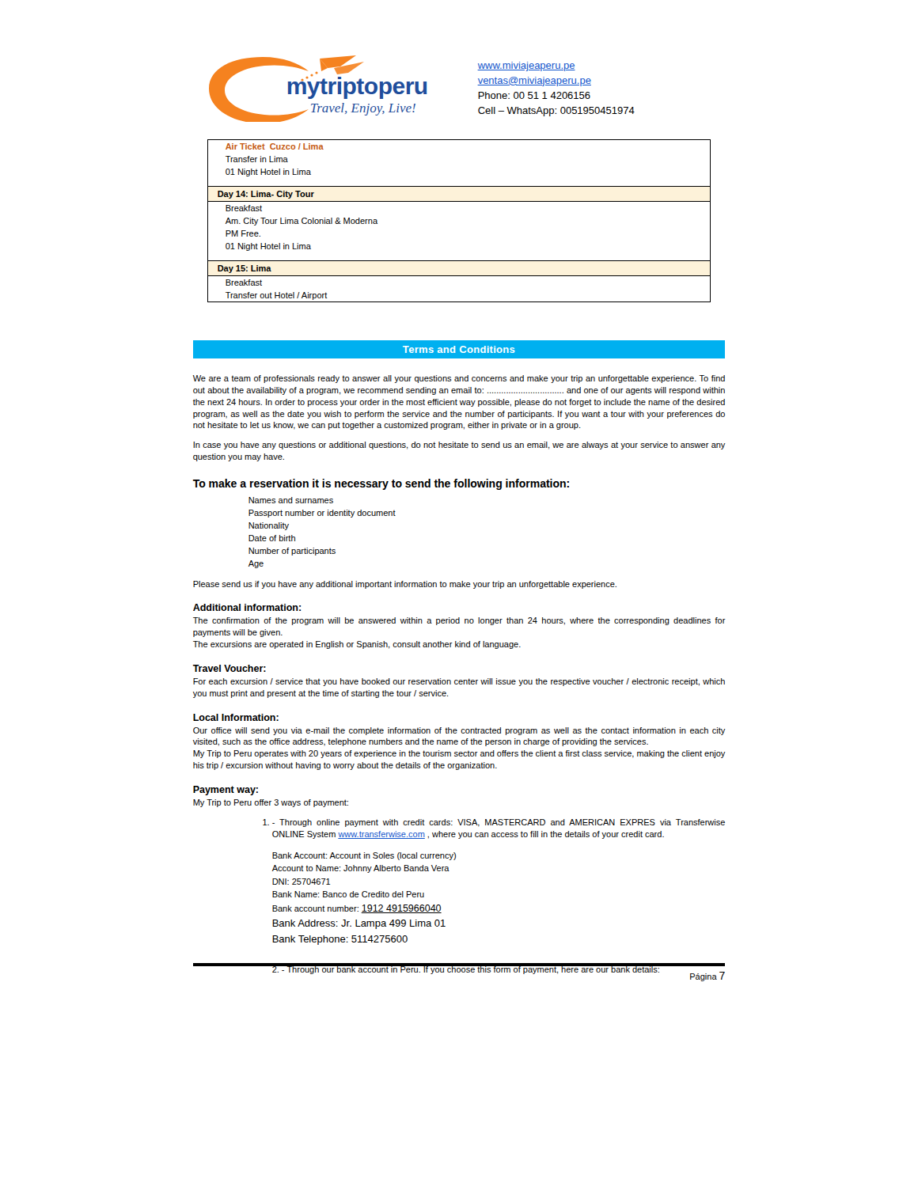mytriptoperu
Travel, Enjoy, Live!
www.miviajeaperu.pe
ventas@miviajeaperu.pe
Phone: 00 51 1 4206156
Cell – WhatsApp: 0051950451974
Air Ticket Cuzco / Lima
Transfer in Lima
01 Night Hotel in Lima
Day 14: Lima- City Tour
Breakfast
Am. City Tour Lima Colonial & Moderna
PM Free.
01 Night Hotel in Lima
Day 15: Lima
Breakfast
Transfer out Hotel / Airport
Terms and Conditions
We are a team of professionals ready to answer all your questions and concerns and make your trip an unforgettable experience. To find out about the availability of a program, we recommend sending an email to: ................................ and one of our agents will respond within the next 24 hours. In order to process your order in the most efficient way possible, please do not forget to include the name of the desired program, as well as the date you wish to perform the service and the number of participants. If you want a tour with your preferences do not hesitate to let us know, we can put together a customized program, either in private or in a group.
In case you have any questions or additional questions, do not hesitate to send us an email, we are always at your service to answer any question you may have.
To make a reservation it is necessary to send the following information:
Names and surnames
Passport number or identity document
Nationality
Date of birth
Number of participants
Age
Please send us if you have any additional important information to make your trip an unforgettable experience.
Additional information:
The confirmation of the program will be answered within a period no longer than 24 hours, where the corresponding deadlines for payments will be given.
The excursions are operated in English or Spanish, consult another kind of language.
Travel Voucher:
For each excursion / service that you have booked our reservation center will issue you the respective voucher / electronic receipt, which you must print and present at the time of starting the tour / service.
Local Information:
Our office will send you via e-mail the complete information of the contracted program as well as the contact information in each city visited, such as the office address, telephone numbers and the name of the person in charge of providing the services.
My Trip to Peru operates with 20 years of experience in the tourism sector and offers the client a first class service, making the client enjoy his trip / excursion without having to worry about the details of the organization.
Payment way:
My Trip to Peru offer 3 ways of payment:
- Through online payment with credit cards: VISA, MASTERCARD and AMERICAN EXPRES via Transferwise ONLINE System www.transferwise.com , where you can access to fill in the details of your credit card.
Bank Account: Account in Soles (local currency)
Account to Name: Johnny Alberto Banda Vera
DNI: 25704671
Bank Name: Banco de Credito del Peru
Bank account number: 1912 4915966040
Bank Address: Jr. Lampa 499 Lima 01
Bank Telephone: 5114275600
2. - Through our bank account in Peru. If you choose this form of payment, here are our bank details:
Página 7